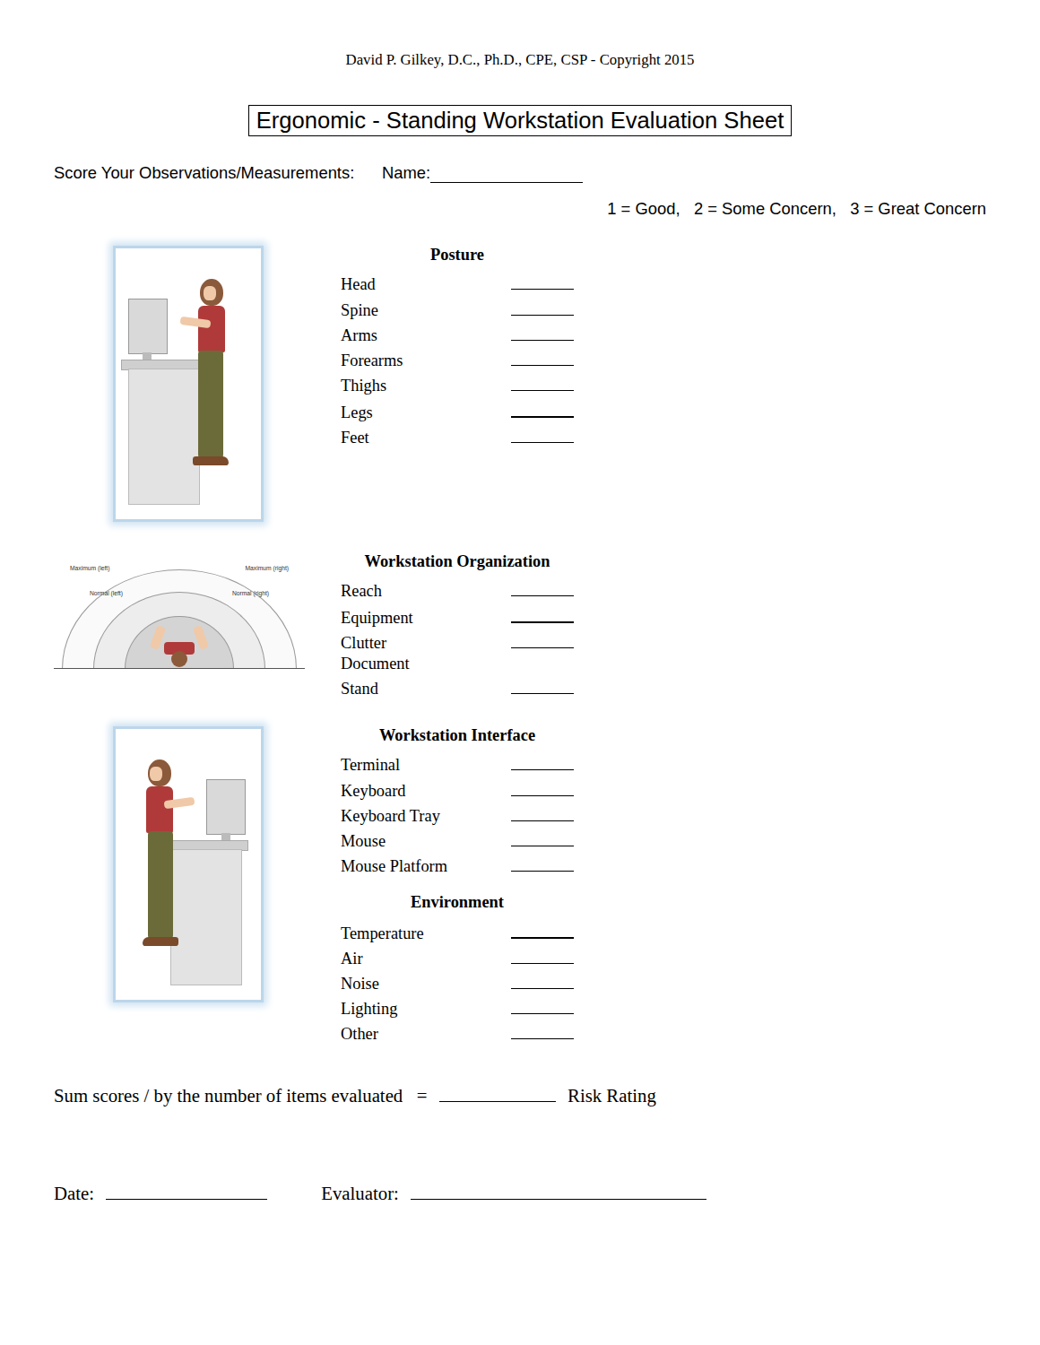David P. Gilkey, D.C., Ph.D., CPE, CSP - Copyright 2015
Ergonomic - Standing Workstation Evaluation Sheet
Score Your Observations/Measurements: Name:
1 = Good, 2 = Some Concern, 3 = Great Concern
Posture
| Head | |
| Spine | |
| Arms | |
| Forearms | |
| Thighs | |
| Legs | |
| Feet | |
Maximum (left) Maximum (right) Normal (left) Normal (right)
Workstation Organization
| Reach | |
| Equipment | |
| Clutter | |
| Document | |
| Stand | |
Workstation Interface
| Terminal | |
| Keyboard | |
| Keyboard Tray | |
| Mouse | |
| Mouse Platform | |
Environment
| Temperature | |
| Air | |
| Noise | |
| Lighting | |
| Other | |
Sum scores / by the number of items evaluated = Risk Rating
Date:
Evaluator: